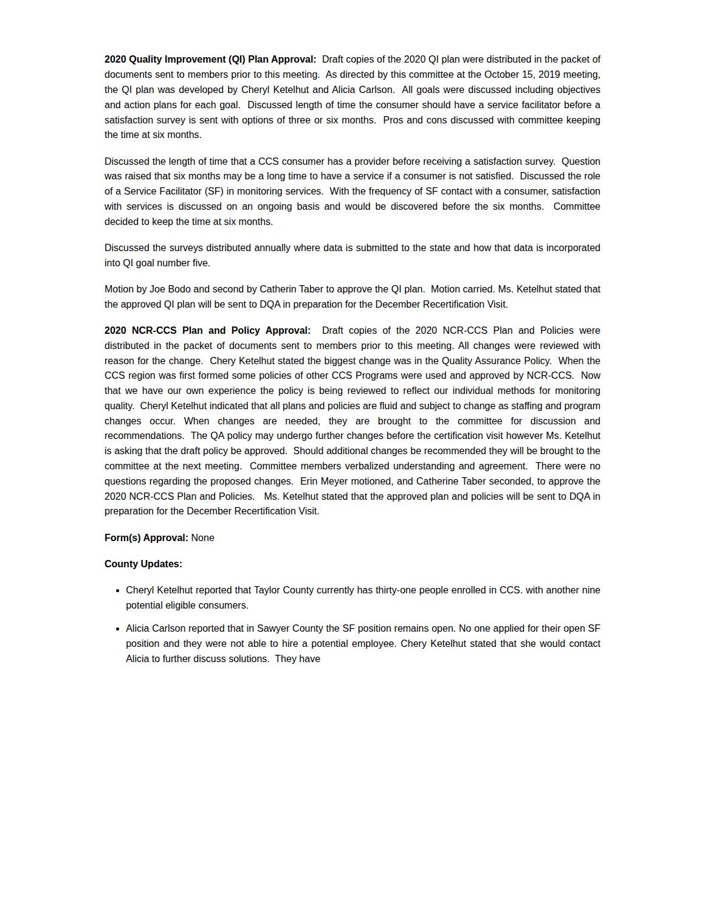2020 Quality Improvement (QI) Plan Approval: Draft copies of the 2020 QI plan were distributed in the packet of documents sent to members prior to this meeting. As directed by this committee at the October 15, 2019 meeting, the QI plan was developed by Cheryl Ketelhut and Alicia Carlson. All goals were discussed including objectives and action plans for each goal. Discussed length of time the consumer should have a service facilitator before a satisfaction survey is sent with options of three or six months. Pros and cons discussed with committee keeping the time at six months.
Discussed the length of time that a CCS consumer has a provider before receiving a satisfaction survey. Question was raised that six months may be a long time to have a service if a consumer is not satisfied. Discussed the role of a Service Facilitator (SF) in monitoring services. With the frequency of SF contact with a consumer, satisfaction with services is discussed on an ongoing basis and would be discovered before the six months. Committee decided to keep the time at six months.
Discussed the surveys distributed annually where data is submitted to the state and how that data is incorporated into QI goal number five.
Motion by Joe Bodo and second by Catherin Taber to approve the QI plan. Motion carried. Ms. Ketelhut stated that the approved QI plan will be sent to DQA in preparation for the December Recertification Visit.
2020 NCR-CCS Plan and Policy Approval: Draft copies of the 2020 NCR-CCS Plan and Policies were distributed in the packet of documents sent to members prior to this meeting. All changes were reviewed with reason for the change. Chery Ketelhut stated the biggest change was in the Quality Assurance Policy. When the CCS region was first formed some policies of other CCS Programs were used and approved by NCR-CCS. Now that we have our own experience the policy is being reviewed to reflect our individual methods for monitoring quality. Cheryl Ketelhut indicated that all plans and policies are fluid and subject to change as staffing and program changes occur. When changes are needed, they are brought to the committee for discussion and recommendations. The QA policy may undergo further changes before the certification visit however Ms. Ketelhut is asking that the draft policy be approved. Should additional changes be recommended they will be brought to the committee at the next meeting. Committee members verbalized understanding and agreement. There were no questions regarding the proposed changes. Erin Meyer motioned, and Catherine Taber seconded, to approve the 2020 NCR-CCS Plan and Policies. Ms. Ketelhut stated that the approved plan and policies will be sent to DQA in preparation for the December Recertification Visit.
Form(s) Approval: None
County Updates:
Cheryl Ketelhut reported that Taylor County currently has thirty-one people enrolled in CCS. with another nine potential eligible consumers.
Alicia Carlson reported that in Sawyer County the SF position remains open. No one applied for their open SF position and they were not able to hire a potential employee. Chery Ketelhut stated that she would contact Alicia to further discuss solutions. They have